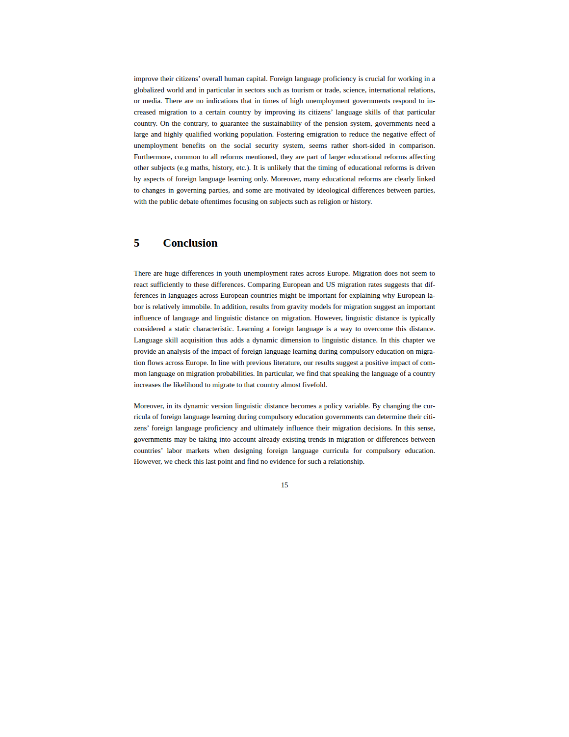improve their citizens’ overall human capital. Foreign language proficiency is crucial for working in a globalized world and in particular in sectors such as tourism or trade, science, international relations, or media. There are no indications that in times of high unemployment governments respond to increased migration to a certain country by improving its citizens’ language skills of that particular country. On the contrary, to guarantee the sustainability of the pension system, governments need a large and highly qualified working population. Fostering emigration to reduce the negative effect of unemployment benefits on the social security system, seems rather short-sided in comparison. Furthermore, common to all reforms mentioned, they are part of larger educational reforms affecting other subjects (e.g maths, history, etc.). It is unlikely that the timing of educational reforms is driven by aspects of foreign language learning only. Moreover, many educational reforms are clearly linked to changes in governing parties, and some are motivated by ideological differences between parties, with the public debate oftentimes focusing on subjects such as religion or history.
5 Conclusion
There are huge differences in youth unemployment rates across Europe. Migration does not seem to react sufficiently to these differences. Comparing European and US migration rates suggests that differences in languages across European countries might be important for explaining why European labor is relatively immobile. In addition, results from gravity models for migration suggest an important influence of language and linguistic distance on migration. However, linguistic distance is typically considered a static characteristic. Learning a foreign language is a way to overcome this distance. Language skill acquisition thus adds a dynamic dimension to linguistic distance. In this chapter we provide an analysis of the impact of foreign language learning during compulsory education on migration flows across Europe. In line with previous literature, our results suggest a positive impact of common language on migration probabilities. In particular, we find that speaking the language of a country increases the likelihood to migrate to that country almost fivefold.
Moreover, in its dynamic version linguistic distance becomes a policy variable. By changing the curricula of foreign language learning during compulsory education governments can determine their citizens’ foreign language proficiency and ultimately influence their migration decisions. In this sense, governments may be taking into account already existing trends in migration or differences between countries’ labor markets when designing foreign language curricula for compulsory education. However, we check this last point and find no evidence for such a relationship.
15